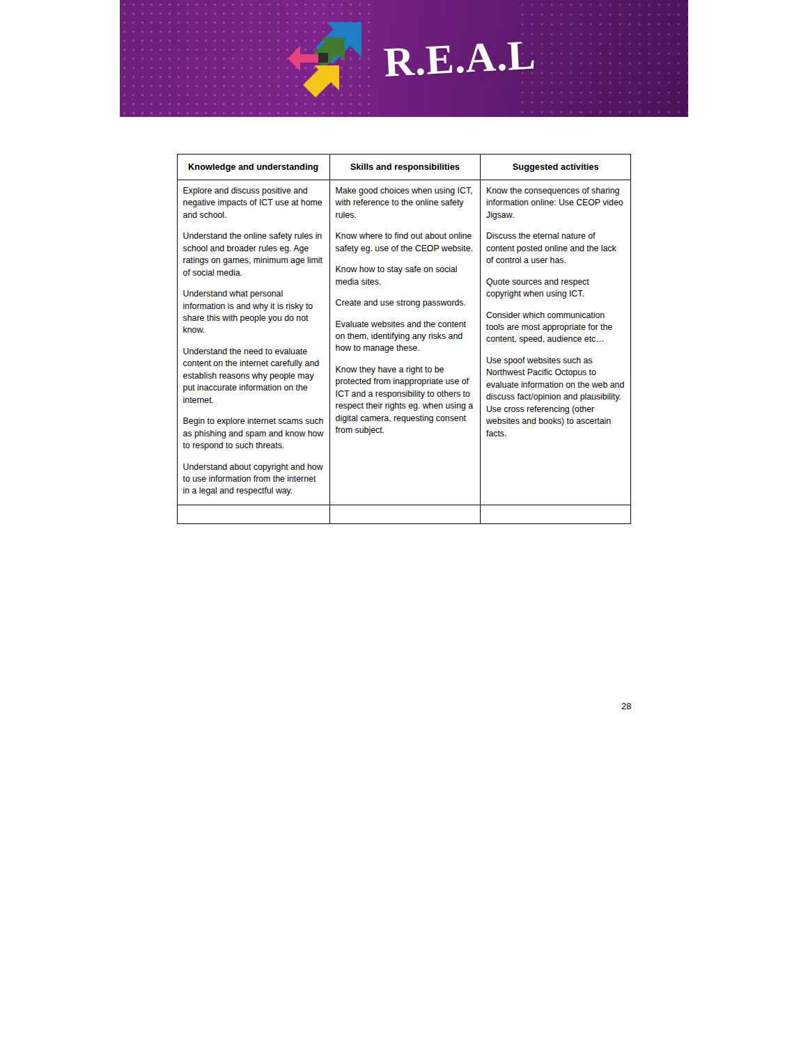R.E.A.L
| Knowledge and understanding | Skills and responsibilities | Suggested activities |
| --- | --- | --- |
| Explore and discuss positive and negative impacts of ICT use at home and school. Understand the online safety rules in school and broader rules eg. Age ratings on games, minimum age limit of social media. Understand what personal information is and why it is risky to share this with people you do not know. Understand the need to evaluate content on the internet carefully and establish reasons why people may put inaccurate information on the internet. Begin to explore internet scams such as phishing and spam and know how to respond to such threats. Understand about copyright and how to use information from the internet in a legal and respectful way. | Make good choices when using ICT, with reference to the online safety rules. Know where to find out about online safety eg. use of the CEOP website. Know how to stay safe on social media sites. Create and use strong passwords. Evaluate websites and the content on them, identifying any risks and how to manage these. Know they have a right to be protected from inappropriate use of ICT and a responsibility to others to respect their rights eg. when using a digital camera, requesting consent from subject. | Know the consequences of sharing information online: Use CEOP video Jigsaw. Discuss the eternal nature of content posted online and the lack of control a user has. Quote sources and respect copyright when using ICT. Consider which communication tools are most appropriate for the content, speed, audience etc… Use spoof websites such as Northwest Pacific Octopus to evaluate information on the web and discuss fact/opinion and plausibility. Use cross referencing (other websites and books) to ascertain facts. |
28